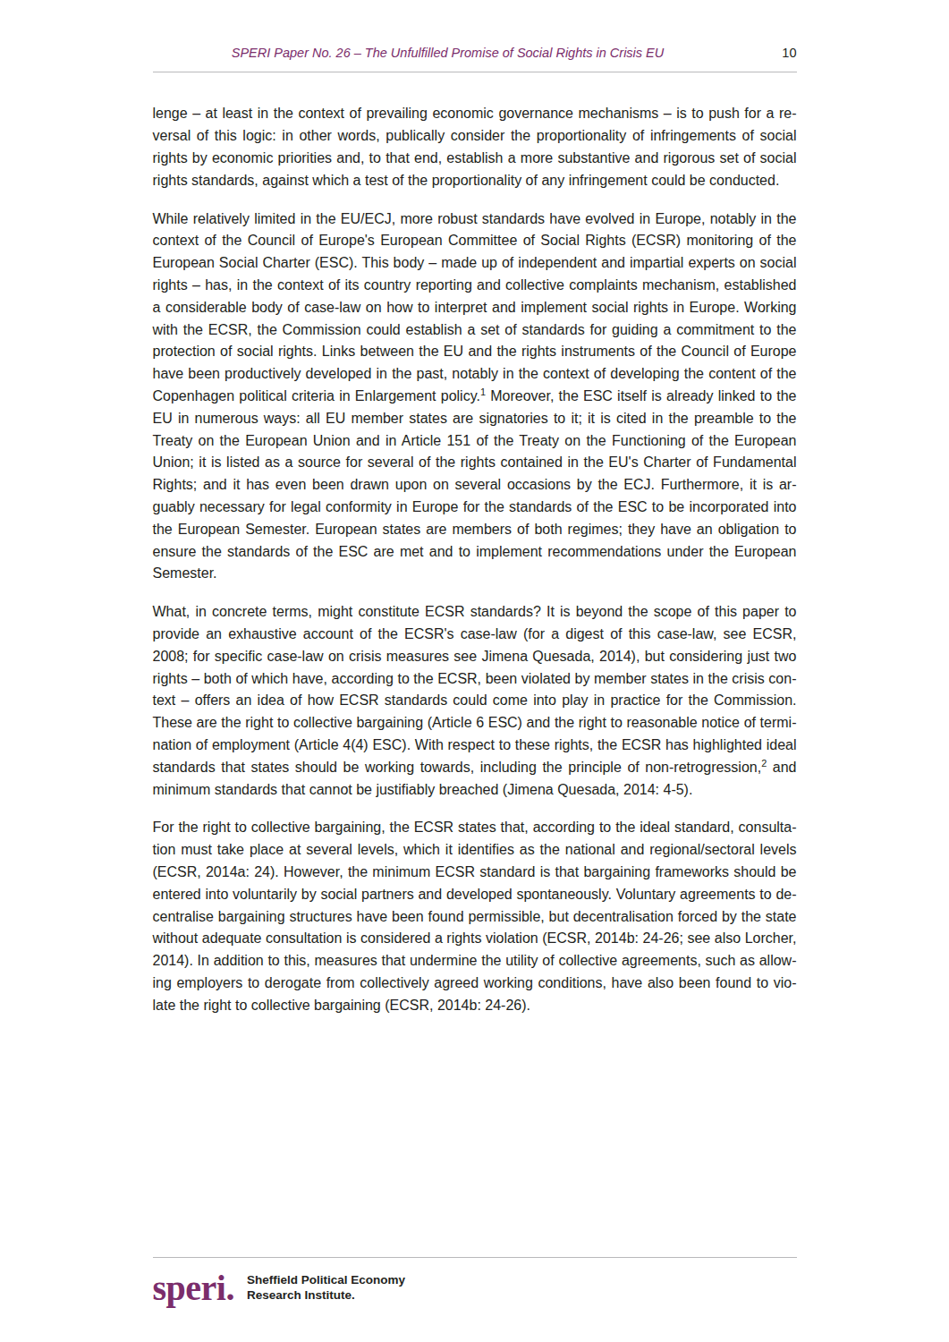SPERI Paper No. 26 – The Unfulfilled Promise of Social Rights in Crisis EU
10
lenge – at least in the context of prevailing economic governance mechanisms – is to push for a reversal of this logic: in other words, publically consider the proportionality of infringements of social rights by economic priorities and, to that end, establish a more substantive and rigorous set of social rights standards, against which a test of the proportionality of any infringement could be conducted.
While relatively limited in the EU/ECJ, more robust standards have evolved in Europe, notably in the context of the Council of Europe's European Committee of Social Rights (ECSR) monitoring of the European Social Charter (ESC). This body – made up of independent and impartial experts on social rights – has, in the context of its country reporting and collective complaints mechanism, established a considerable body of case-law on how to interpret and implement social rights in Europe. Working with the ECSR, the Commission could establish a set of standards for guiding a commitment to the protection of social rights. Links between the EU and the rights instruments of the Council of Europe have been productively developed in the past, notably in the context of developing the content of the Copenhagen political criteria in Enlargement policy.1 Moreover, the ESC itself is already linked to the EU in numerous ways: all EU member states are signatories to it; it is cited in the preamble to the Treaty on the European Union and in Article 151 of the Treaty on the Functioning of the European Union; it is listed as a source for several of the rights contained in the EU's Charter of Fundamental Rights; and it has even been drawn upon on several occasions by the ECJ. Furthermore, it is arguably necessary for legal conformity in Europe for the standards of the ESC to be incorporated into the European Semester. European states are members of both regimes; they have an obligation to ensure the standards of the ESC are met and to implement recommendations under the European Semester.
What, in concrete terms, might constitute ECSR standards? It is beyond the scope of this paper to provide an exhaustive account of the ECSR's case-law (for a digest of this case-law, see ECSR, 2008; for specific case-law on crisis measures see Jimena Quesada, 2014), but considering just two rights – both of which have, according to the ECSR, been violated by member states in the crisis context – offers an idea of how ECSR standards could come into play in practice for the Commission. These are the right to collective bargaining (Article 6 ESC) and the right to reasonable notice of termination of employment (Article 4(4) ESC). With respect to these rights, the ECSR has highlighted ideal standards that states should be working towards, including the principle of non-retrogression,2 and minimum standards that cannot be justifiably breached (Jimena Quesada, 2014: 4-5).
For the right to collective bargaining, the ECSR states that, according to the ideal standard, consultation must take place at several levels, which it identifies as the national and regional/sectoral levels (ECSR, 2014a: 24). However, the minimum ECSR standard is that bargaining frameworks should be entered into voluntarily by social partners and developed spontaneously. Voluntary agreements to decentralise bargaining structures have been found permissible, but decentralisation forced by the state without adequate consultation is considered a rights violation (ECSR, 2014b: 24-26; see also Lorcher, 2014). In addition to this, measures that undermine the utility of collective agreements, such as allowing employers to derogate from collectively agreed working conditions, have also been found to violate the right to collective bargaining (ECSR, 2014b: 24-26).
speri.
Sheffield Political Economy Research Institute.